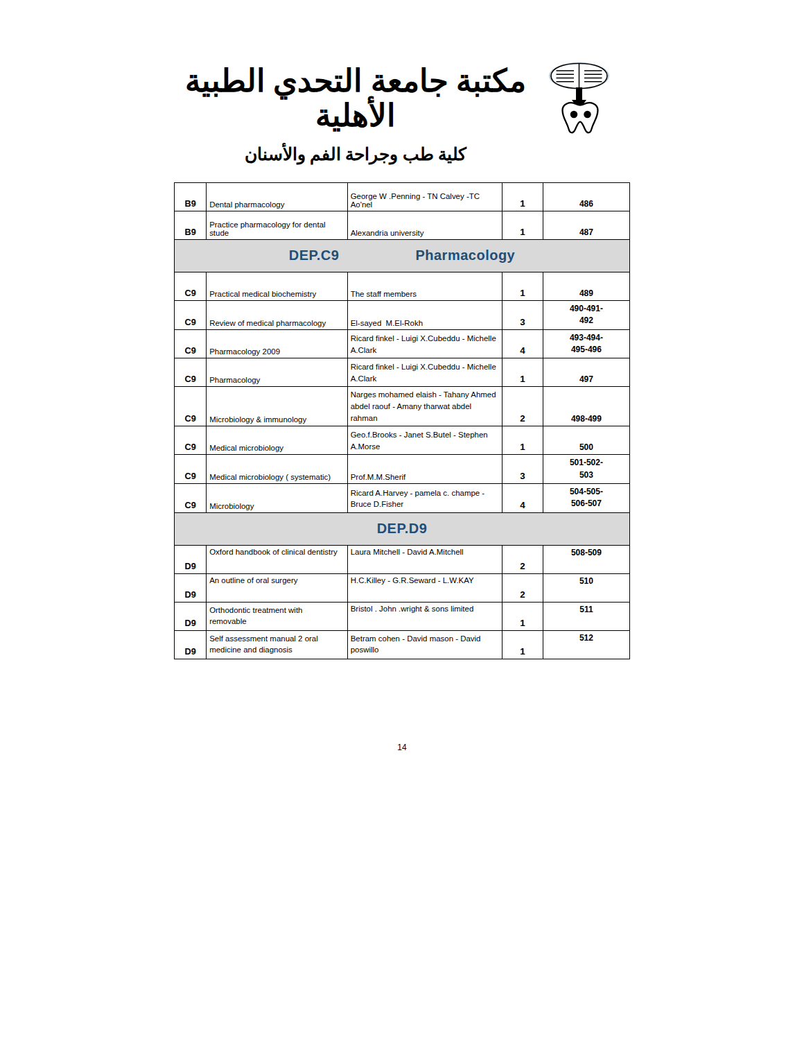مكتبة جامعة التحدي الطبية الأهلية
كلية طب وجراحة الفم والأسنان
| B9 | Dental pharmacology | George W .Penning - TN Calvey -TC Ao'nel | 1 | 486 |
| B9 | Practice pharmacology for dental stude | Alexandria university | 1 | 487 |
| DEP.C9 Pharmacology |
| C9 | Practical medical biochemistry | The staff members | 1 | 489 |
| C9 | Review of medical pharmacology | El-sayed M.El-Rokh | 3 | 490-491- 492 |
| C9 | Pharmacology 2009 | Ricard finkel - Luigi X.Cubeddu - Michelle A.Clark | 4 | 493-494- 495-496 |
| C9 | Pharmacology | Ricard finkel - Luigi X.Cubeddu - Michelle A.Clark | 1 | 497 |
| C9 | Microbiology & immunology | Narges mohamed elaish - Tahany Ahmed abdel raouf - Amany tharwat abdel rahman | 2 | 498-499 |
| C9 | Medical microbiology | Geo.f.Brooks - Janet S.Butel - Stephen A.Morse | 1 | 500 |
| C9 | Medical microbiology ( systematic) | Prof.M.M.Sherif | 3 | 501-502- 503 |
| C9 | Microbiology | Ricard A.Harvey - pamela c. champe - Bruce D.Fisher | 4 | 504-505- 506-507 |
| DEP.D9 |
| D9 | Oxford handbook of clinical dentistry | Laura Mitchell - David A.Mitchell | 2 | 508-509 |
| D9 | An outline of oral surgery | H.C.Killey - G.R.Seward - L.W.KAY | 2 | 510 |
| D9 | Orthodontic treatment with removable | Bristol . John .wright & sons limited | 1 | 511 |
| D9 | Self assessment manual 2 oral medicine and diagnosis | Betram cohen - David mason - David poswillo | 1 | 512 |
14